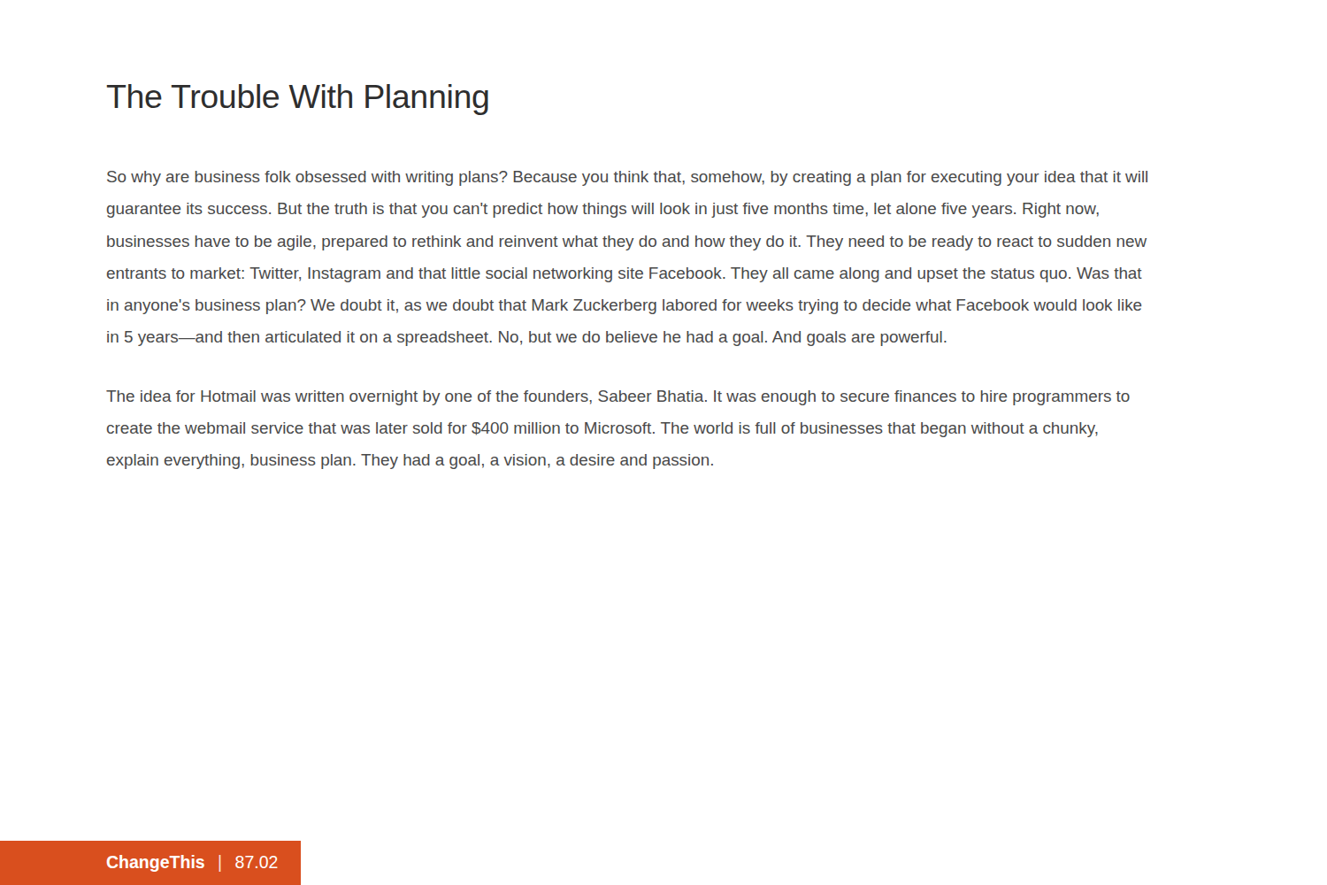The Trouble With Planning
So why are business folk obsessed with writing plans? Because you think that, somehow, by creating a plan for executing your idea that it will guarantee its success. But the truth is that you can't predict how things will look in just five months time, let alone five years. Right now, businesses have to be agile, prepared to rethink and reinvent what they do and how they do it. They need to be ready to react to sudden new entrants to market: Twitter, Instagram and that little social networking site Facebook. They all came along and upset the status quo. Was that in anyone's business plan? We doubt it, as we doubt that Mark Zuckerberg labored for weeks trying to decide what Facebook would look like in 5 years—and then articulated it on a spreadsheet. No, but we do believe he had a goal. And goals are powerful.
The idea for Hotmail was written overnight by one of the founders, Sabeer Bhatia. It was enough to secure finances to hire programmers to create the webmail service that was later sold for $400 million to Microsoft. The world is full of businesses that began without a chunky, explain everything, business plan. They had a goal, a vision, a desire and passion.
ChangeThis | 87.02